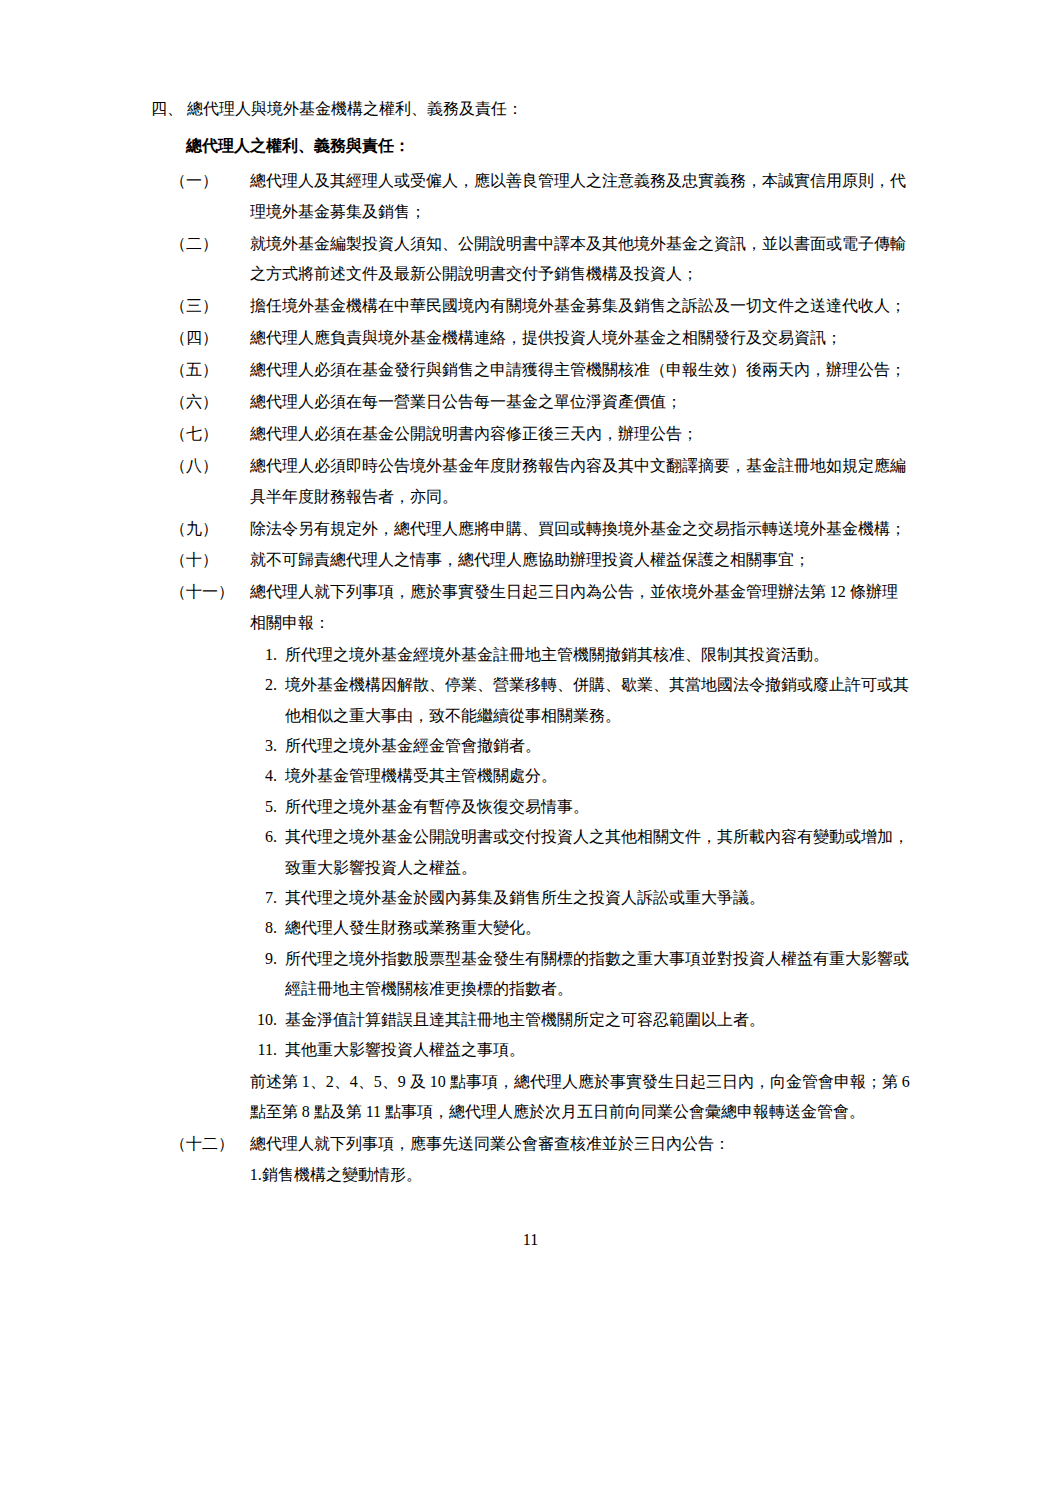四、 總代理人與境外基金機構之權利、義務及責任：
總代理人之權利、義務與責任：
（一） 總代理人及其經理人或受僱人，應以善良管理人之注意義務及忠實義務，本誠實信用原則，代理境外基金募集及銷售；
（二） 就境外基金編製投資人須知、公開說明書中譯本及其他境外基金之資訊，並以書面或電子傳輸之方式將前述文件及最新公開說明書交付予銷售機構及投資人；
（三） 擔任境外基金機構在中華民國境內有關境外基金募集及銷售之訴訟及一切文件之送達代收人；
（四） 總代理人應負責與境外基金機構連絡，提供投資人境外基金之相關發行及交易資訊；
（五） 總代理人必須在基金發行與銷售之申請獲得主管機關核准（申報生效）後兩天內，辦理公告；
（六） 總代理人必須在每一營業日公告每一基金之單位淨資產價值；
（七） 總代理人必須在基金公開說明書內容修正後三天內，辦理公告；
（八） 總代理人必須即時公告境外基金年度財務報告內容及其中文翻譯摘要，基金註冊地如規定應編具半年度財務報告者，亦同。
（九） 除法令另有規定外，總代理人應將申購、買回或轉換境外基金之交易指示轉送境外基金機構；
（十） 就不可歸責總代理人之情事，總代理人應協助辦理投資人權益保護之相關事宜；
（十一） 總代理人就下列事項，應於事實發生日起三日內為公告，並依境外基金管理辦法第 12 條辦理相關申報：
1. 所代理之境外基金經境外基金註冊地主管機關撤銷其核准、限制其投資活動。
2. 境外基金機構因解散、停業、營業移轉、併購、歇業、其當地國法令撤銷或廢止許可或其他相似之重大事由，致不能繼續從事相關業務。
3. 所代理之境外基金經金管會撤銷者。
4. 境外基金管理機構受其主管機關處分。
5. 所代理之境外基金有暫停及恢復交易情事。
6. 其代理之境外基金公開說明書或交付投資人之其他相關文件，其所載內容有變動或增加，致重大影響投資人之權益。
7. 其代理之境外基金於國內募集及銷售所生之投資人訴訟或重大爭議。
8. 總代理人發生財務或業務重大變化。
9. 所代理之境外指數股票型基金發生有關標的指數之重大事項並對投資人權益有重大影響或經註冊地主管機關核准更換標的指數者。
10. 基金淨值計算錯誤且達其註冊地主管機關所定之可容忍範圍以上者。
11. 其他重大影響投資人權益之事項。
前述第 1、2、4、5、9 及 10 點事項，總代理人應於事實發生日起三日內，向金管會申報；第 6 點至第 8 點及第 11 點事項，總代理人應於次月五日前向同業公會彙總申報轉送金管會。
（十二） 總代理人就下列事項，應事先送同業公會審查核准並於三日內公告：
1.銷售機構之變動情形。
11